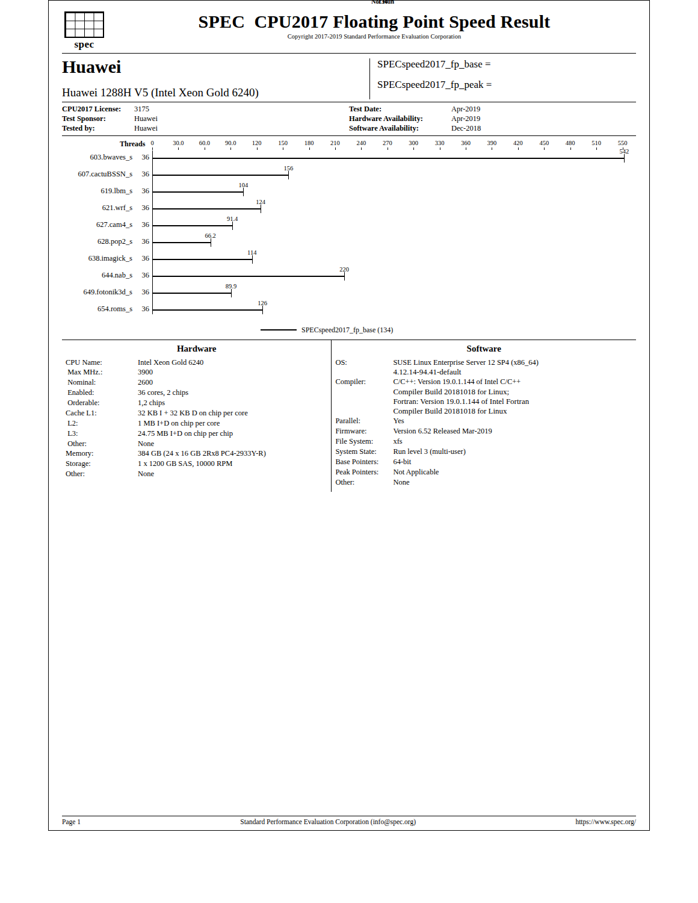spec
SPEC CPU2017 Floating Point Speed Result
Copyright 2017-2019 Standard Performance Evaluation Corporation
Huawei
Huawei 1288H V5 (Intel Xeon Gold 6240)
SPECspeed2017_fp_base =134
SPECspeed2017_fp_peak =Not Run
CPU2017 License: 3175
Test Sponsor: Huawei
Tested by: Huawei
Test Date: Apr-2019
Hardware Availability: Apr-2019
Software Availability: Dec-2018
Threads
0
30.0
60.0
90.0
120
150
180
210
240
270
300
330
360
390
420
450
480
510
550
603.bwaves_s
36
542
607.cactuBSSN_s
36
156
619.lbm_s
36
104
621.wrf_s
36
124
627.cam4_s
36
91.4
628.pop2_s
36
66.2
638.imagick_s
36
114
644.nab_s
36
220
649.fotonik3d_s
36
89.9
654.roms_s
36
126
SPECspeed2017_fp_base (134)
Hardware
CPU Name:
Intel Xeon Gold 6240
Max MHz.:
3900
Nominal:
2600
Enabled:
36 cores, 2 chips
Orderable:
1,2 chips
Cache L1:
32 KB I + 32 KB D on chip per core
L2:
1 MB I+D on chip per core
L3:
24.75 MB I+D on chip per chip
Other:
None
Memory:
384 GB (24 x 16 GB 2Rx8 PC4-2933Y-R)
Storage:
1 x 1200 GB SAS, 10000 RPM
Other:
None
Software
OS:
SUSE Linux Enterprise Server 12 SP4 (x86_64)
4.12.14-94.41-default
Compiler:
C/C++: Version 19.0.1.144 of Intel C/C++
Compiler Build 20181018 for Linux;
Fortran: Version 19.0.1.144 of Intel Fortran
Compiler Build 20181018 for Linux
Parallel:
Yes
Firmware:
Version 6.52 Released Mar-2019
File System:
xfs
System State:
Run level 3 (multi-user)
Base Pointers:
64-bit
Peak Pointers:
Not Applicable
Other:
None
Page 1
Standard Performance Evaluation Corporation (info@spec.org)
https://www.spec.org/